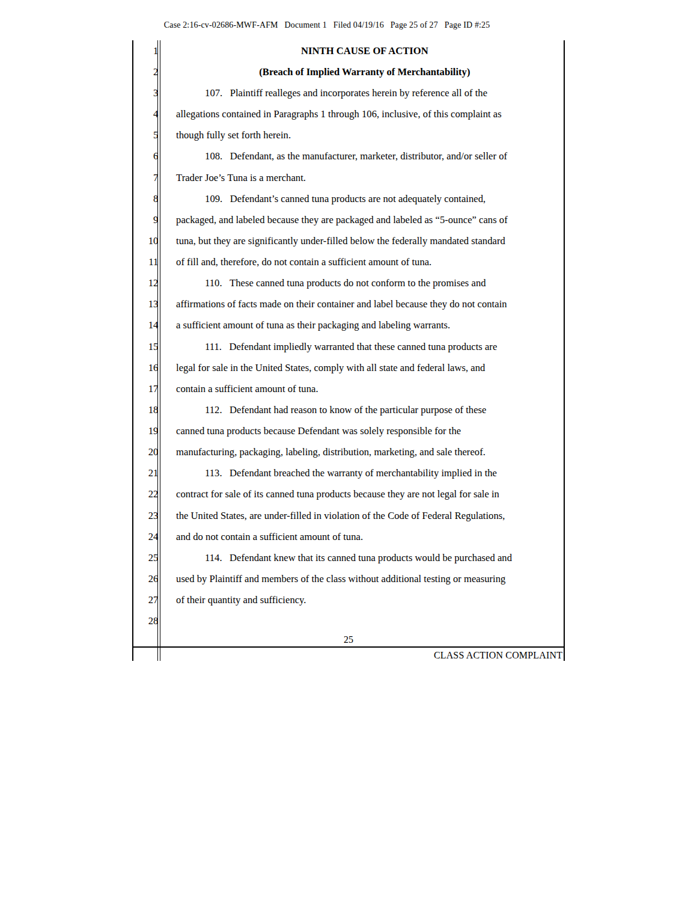Case 2:16-cv-02686-MWF-AFM Document 1 Filed 04/19/16 Page 25 of 27 Page ID #:25
| 1 | NINTH CAUSE OF ACTION |
| 2 | (Breach of Implied Warranty of Merchantability) |
| 3 | 107. Plaintiff realleges and incorporates herein by reference all of the |
| 4 | allegations contained in Paragraphs 1 through 106, inclusive, of this complaint as |
| 5 | though fully set forth herein. |
| 6 | 108. Defendant, as the manufacturer, marketer, distributor, and/or seller of |
| 7 | Trader Joe’s Tuna is a merchant. |
| 8 | 109. Defendant’s canned tuna products are not adequately contained, |
| 9 | packaged, and labeled because they are packaged and labeled as “5-ounce” cans of |
| 10 | tuna, but they are significantly under-filled below the federally mandated standard |
| 11 | of fill and, therefore, do not contain a sufficient amount of tuna. |
| 12 | 110. These canned tuna products do not conform to the promises and |
| 13 | affirmations of facts made on their container and label because they do not contain |
| 14 | a sufficient amount of tuna as their packaging and labeling warrants. |
| 15 | 111. Defendant impliedly warranted that these canned tuna products are |
| 16 | legal for sale in the United States, comply with all state and federal laws, and |
| 17 | contain a sufficient amount of tuna. |
| 18 | 112. Defendant had reason to know of the particular purpose of these |
| 19 | canned tuna products because Defendant was solely responsible for the |
| 20 | manufacturing, packaging, labeling, distribution, marketing, and sale thereof. |
| 21 | 113. Defendant breached the warranty of merchantability implied in the |
| 22 | contract for sale of its canned tuna products because they are not legal for sale in |
| 23 | the United States, are under-filled in violation of the Code of Federal Regulations, |
| 24 | and do not contain a sufficient amount of tuna. |
| 25 | 114. Defendant knew that its canned tuna products would be purchased and |
| 26 | used by Plaintiff and members of the class without additional testing or measuring |
| 27 | of their quantity and sufficiency. |
| 28 | |
25
CLASS ACTION COMPLAINT